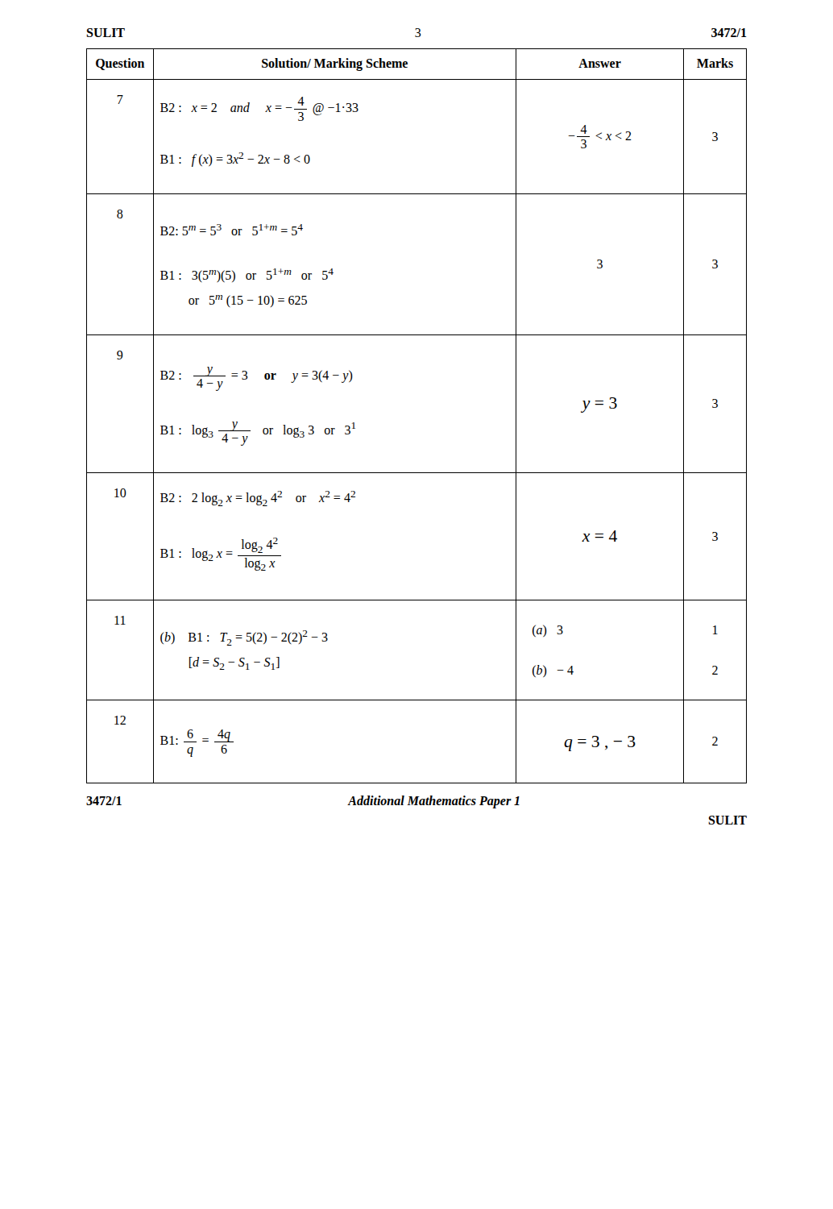SULIT 3 3472/1
| Question | Solution/ Marking Scheme | Answer | Marks |
| --- | --- | --- | --- |
| 7 | B2 : x = 2 and x = − 4 3 @ −1·33 B1 : f ( x ) = 3 x 2 − 2 x − 8 < 0 | − 4 3 < x < 2 | 3 |
| 8 | B2: 5 m = 5 3 or 5 1+ m = 5 4 B1 : 3(5 m )(5) or 5 1+ m or 5 4 or 5 m (15 − 10) = 625 | 3 | 3 |
| 9 | B2 : y 4 − y = 3 or y = 3(4 − y ) B1 : log 3 y 4 − y or log 3 3 or 3 1 | y = 3 | 3 |
| 10 | B2 : 2 log 2 x = log 2 4 2 or x 2 = 4 2 B1 : log 2 x = log 2 4 2 log 2 x | x = 4 | 3 |
| 11 | ( b ) B1 : T 2 = 5(2) − 2(2) 2 − 3 [ d = S 2 − S 1 − S 1 ] | ( a ) 3 ( b ) − 4 | 1 2 |
| 12 | B1: 6 q = 4 q 6 | q = 3 , − 3 | 2 |
3472/1 Additional Mathematics Paper 1
SULIT